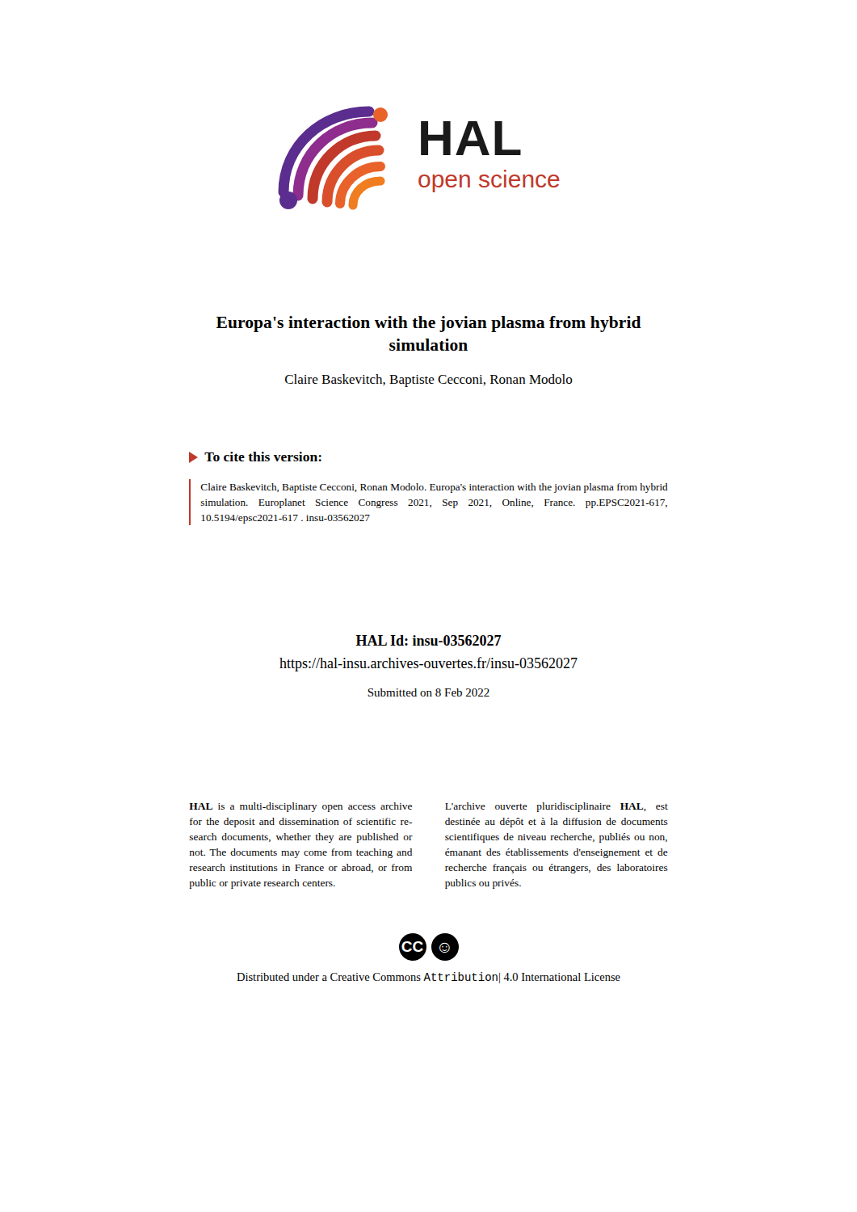HAL open science
Europa's interaction with the jovian plasma from hybrid
simulation
Claire Baskevitch, Baptiste Cecconi, Ronan Modolo
To cite this version:
Claire Baskevitch, Baptiste Cecconi, Ronan Modolo. Europa's interaction with the jovian plasma from hybrid simulation. Europlanet Science Congress 2021, Sep 2021, Online, France. pp.EPSC2021-617, 10.5194/epsc2021-617 . insu-03562027
HAL Id: insu-03562027
https://hal-insu.archives-ouvertes.fr/insu-03562027
Submitted on 8 Feb 2022
HAL is a multi-disciplinary open access archive for the deposit and dissemination of scientific research documents, whether they are published or not. The documents may come from teaching and research institutions in France or abroad, or from public or private research centers.
L'archive ouverte pluridisciplinaire HAL, est destinée au dépôt et à la diffusion de documents scientifiques de niveau recherche, publiés ou non, émanant des établissements d'enseignement et de recherche français ou étrangers, des laboratoires publics ou privés.
CC
☺
Distributed under a Creative Commons Attribution| 4.0 International License